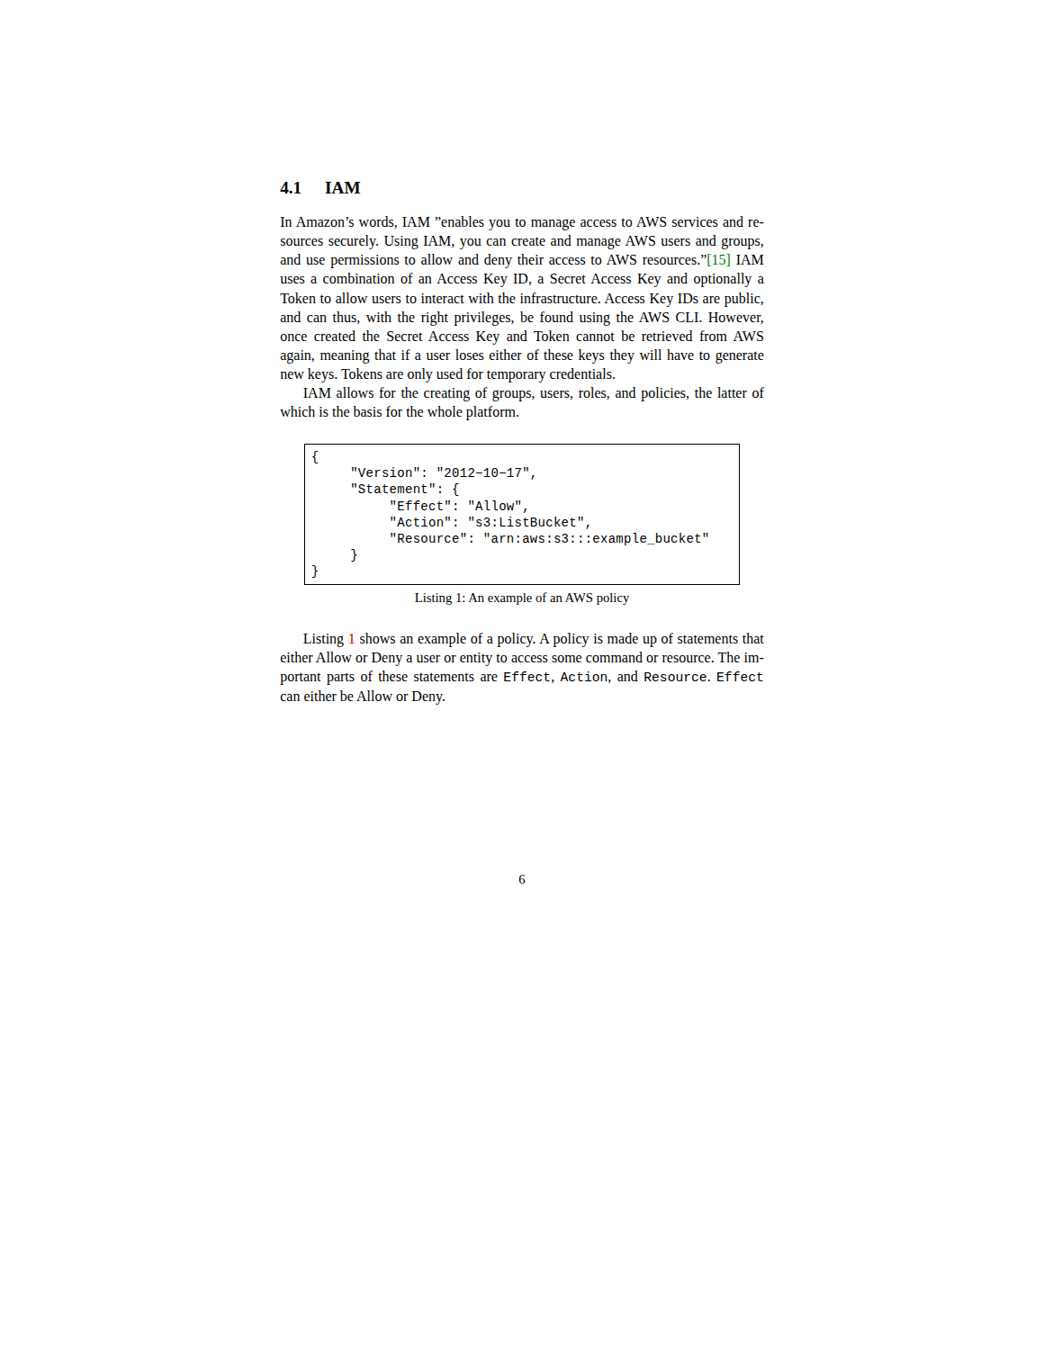4.1 IAM
In Amazon’s words, IAM ”enables you to manage access to AWS services and resources securely. Using IAM, you can create and manage AWS users and groups, and use permissions to allow and deny their access to AWS resources.”[15] IAM uses a combination of an Access Key ID, a Secret Access Key and optionally a Token to allow users to interact with the infrastructure. Access Key IDs are public, and can thus, with the right privileges, be found using the AWS CLI. However, once created the Secret Access Key and Token cannot be retrieved from AWS again, meaning that if a user loses either of these keys they will have to generate new keys. Tokens are only used for temporary credentials.
IAM allows for the creating of groups, users, roles, and policies, the latter of which is the basis for the whole platform.
{
     "Version": "2012−10−17",
     "Statement": {
          "Effect": "Allow",
          "Action": "s3:ListBucket",
          "Resource": "arn:aws:s3:::example_bucket"
     }
}
Listing 1: An example of an AWS policy
Listing 1 shows an example of a policy. A policy is made up of statements that either Allow or Deny a user or entity to access some command or resource. The important parts of these statements are Effect, Action, and Resource. Effect can either be Allow or Deny.
6